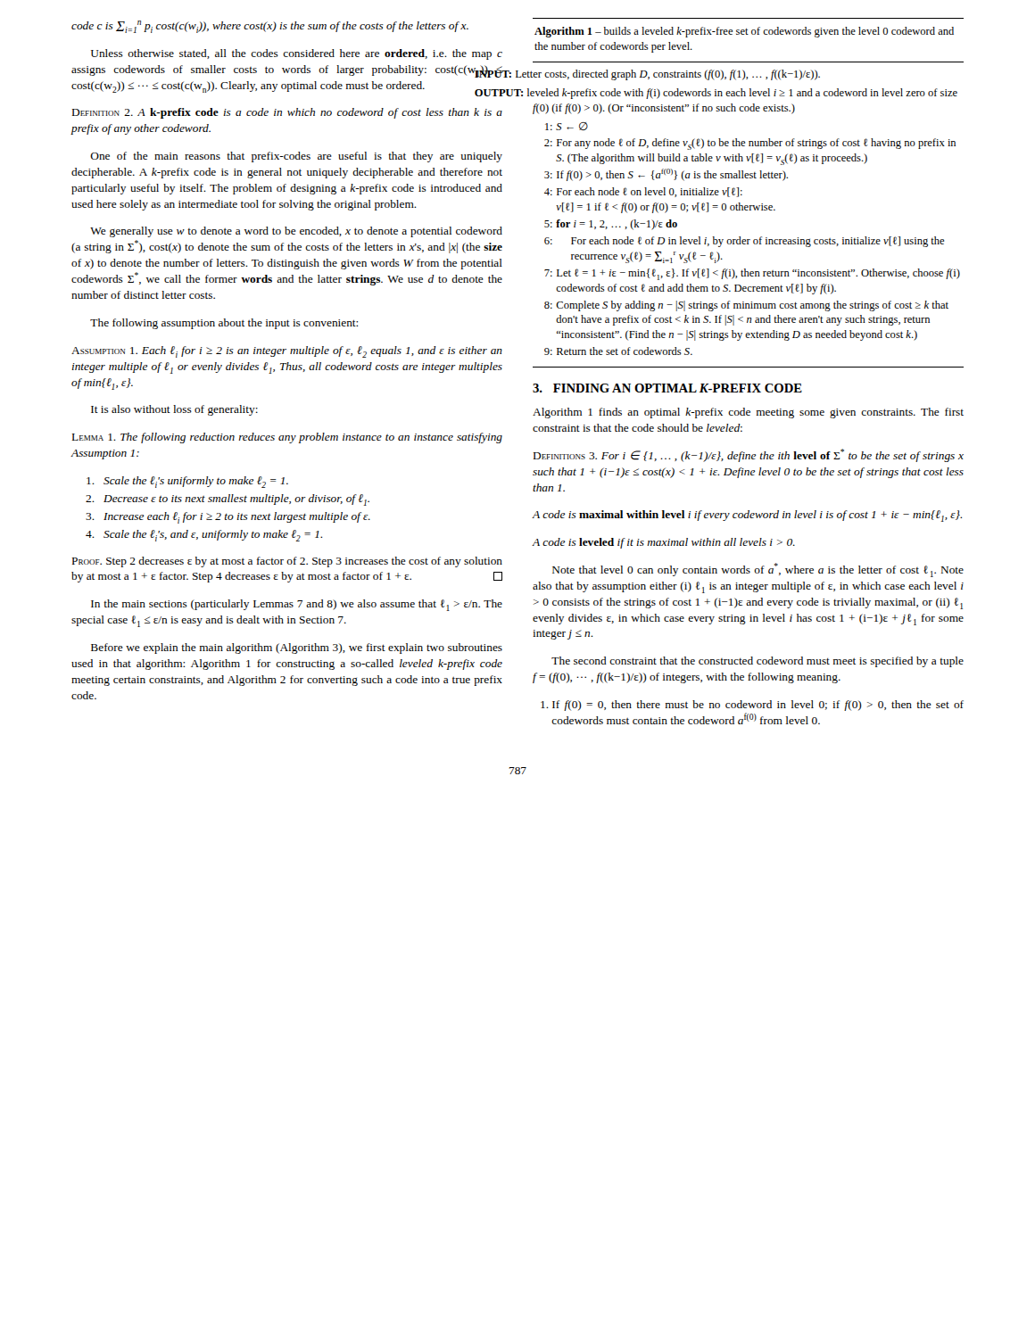code c is Σi=1n pi cost(c(wi)), where cost(x) is the sum of the costs of the letters of x.
Unless otherwise stated, all the codes considered here are ordered, i.e. the map c assigns codewords of smaller costs to words of larger probability: cost(c(w1)) ≤ cost(c(w2)) ≤ ··· ≤ cost(c(wn)). Clearly, any optimal code must be ordered.
Definition 2. A k-prefix code is a code in which no codeword of cost less than k is a prefix of any other codeword.
One of the main reasons that prefix-codes are useful is that they are uniquely decipherable. A k-prefix code is in general not uniquely decipherable and therefore not particularly useful by itself. The problem of designing a k-prefix code is introduced and used here solely as an intermediate tool for solving the original problem.
We generally use w to denote a word to be encoded, x to denote a potential codeword (a string in Σ*), cost(x) to denote the sum of the costs of the letters in x's, and |x| (the size of x) to denote the number of letters. To distinguish the given words W from the potential codewords Σ*, we call the former words and the latter strings. We use d to denote the number of distinct letter costs.
The following assumption about the input is convenient:
Assumption 1. Each ℓi for i ≥ 2 is an integer multiple of ε, ℓ2 equals 1, and ε is either an integer multiple of ℓ1 or evenly divides ℓ1, Thus, all codeword costs are integer multiples of min{ℓ1, ε}.
It is also without loss of generality:
Lemma 1. The following reduction reduces any problem instance to an instance satisfying Assumption 1:
Scale the ℓi's uniformly to make ℓ2 = 1.
Decrease ε to its next smallest multiple, or divisor, of ℓ1.
Increase each ℓi for i ≥ 2 to its next largest multiple of ε.
Scale the ℓi's, and ε, uniformly to make ℓ2 = 1.
Proof. Step 2 decreases ε by at most a factor of 2. Step 3 increases the cost of any solution by at most a 1 + ε factor. Step 4 decreases ε by at most a factor of 1 + ε.
In the main sections (particularly Lemmas 7 and 8) we also assume that ℓ1 > ε/n. The special case ℓ1 ≤ ε/n is easy and is dealt with in Section 7.
Before we explain the main algorithm (Algorithm 3), we first explain two subroutines used in that algorithm: Algorithm 1 for constructing a so-called leveled k-prefix code meeting certain constraints, and Algorithm 2 for converting such a code into a true prefix code.
Algorithm 1 – builds a leveled k-prefix-free set of codewords given the level 0 codeword and the number of codewords per level.
INPUT: Letter costs, directed graph D, constraints (f(0), f(1), … , f((k−1)/ε)).
OUTPUT: leveled k-prefix code with f(i) codewords in each level i ≥ 1 and a codeword in level zero of size f(0) (if f(0) > 0). (Or “inconsistent” if no such code exists.)
S ← ∅
For any node ℓ of D, define vS(ℓ) to be the number of strings of cost ℓ having no prefix in S. (The algorithm will build a table v with v[ℓ] = vS(ℓ) as it proceeds.)
If f(0) > 0, then S ← {af(0)} (a is the smallest letter).
For each node ℓ on level 0, initialize v[ℓ]:
v[ℓ] = 1 if ℓ < f(0) or f(0) = 0; v[ℓ] = 0 otherwise.
for i = 1, 2, … , (k−1)/ε do
For each node ℓ of D in level i, by order of increasing costs, initialize v[ℓ] using the recurrence vS(ℓ) = Σi=1r vS(ℓ − ℓi).
Let ℓ = 1 + iε − min{ℓ1, ε}. If v[ℓ] < f(i), then return “inconsistent”. Otherwise, choose f(i) codewords of cost ℓ and add them to S. Decrement v[ℓ] by f(i).
Complete S by adding n − |S| strings of minimum cost among the strings of cost ≥ k that don't have a prefix of cost < k in S. If |S| < n and there aren't any such strings, return “inconsistent”. (Find the n − |S| strings by extending D as needed beyond cost k.)
Return the set of codewords S.
3. FINDING AN OPTIMAL K-PREFIX CODE
Algorithm 1 finds an optimal k-prefix code meeting some given constraints. The first constraint is that the code should be leveled:
Definitions 3. For i ∈ {1, … , (k−1)/ε}, define the ith level of Σ* to be the set of strings x such that 1 + (i−1)ε ≤ cost(x) < 1 + iε. Define level 0 to be the set of strings that cost less than 1.
A code is maximal within level i if every codeword in level i is of cost 1 + iε − min{ℓ1, ε}.
A code is leveled if it is maximal within all levels i > 0.
Note that level 0 can only contain words of a*, where a is the letter of cost ℓ1. Note also that by assumption either (i) ℓ1 is an integer multiple of ε, in which case each level i > 0 consists of the strings of cost 1 + (i−1)ε and every code is trivially maximal, or (ii) ℓ1 evenly divides ε, in which case every string in level i has cost 1 + (i−1)ε + jℓ1 for some integer j ≤ n.
The second constraint that the constructed codeword must meet is specified by a tuple f = (f(0), ··· , f((k−1)/ε)) of integers, with the following meaning.
If f(0) = 0, then there must be no codeword in level 0; if f(0) > 0, then the set of codewords must contain the codeword af(0) from level 0.
787